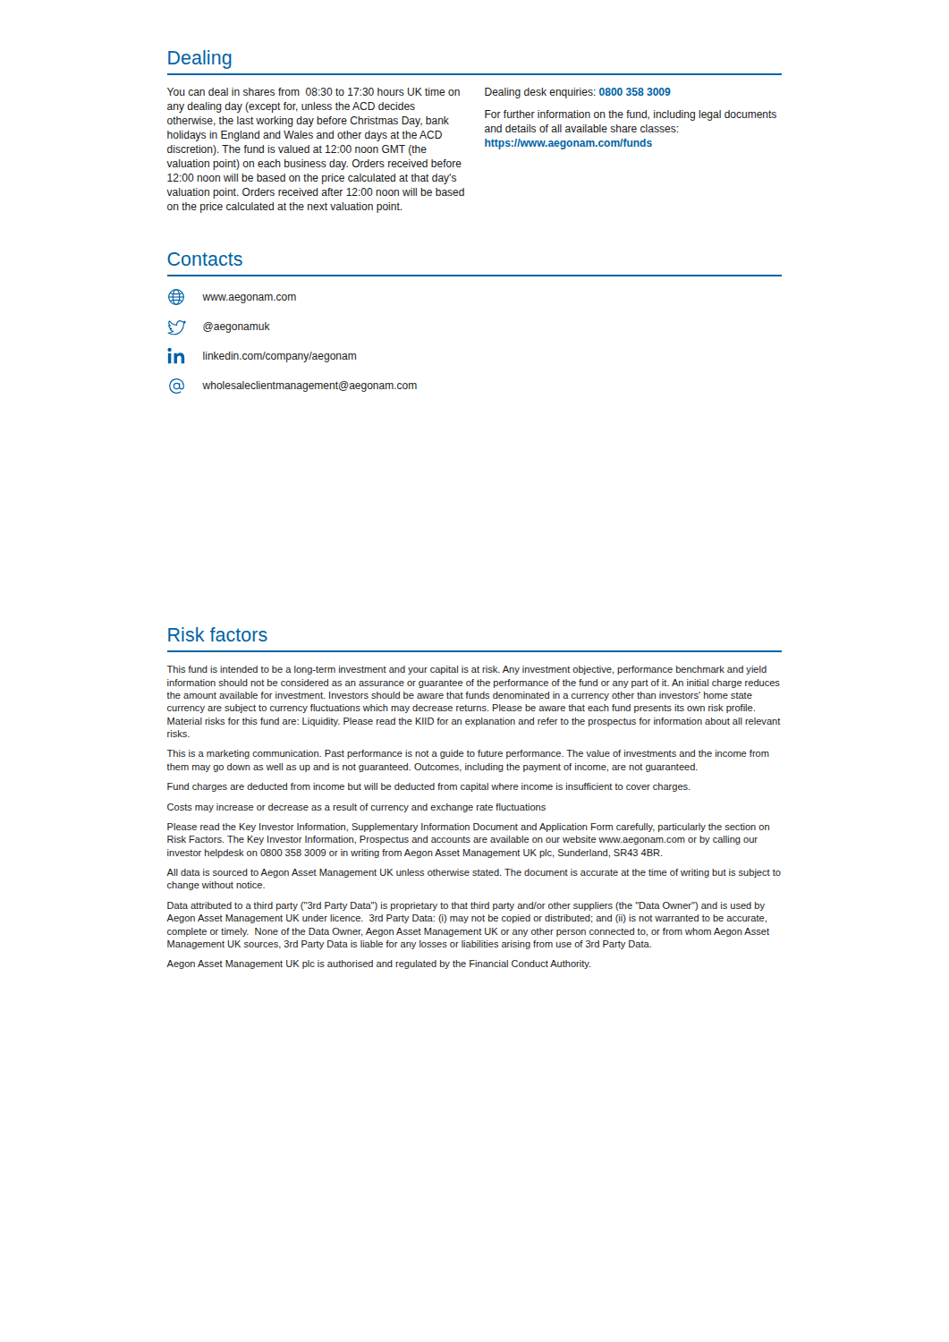Dealing
You can deal in shares from 08:30 to 17:30 hours UK time on any dealing day (except for, unless the ACD decides otherwise, the last working day before Christmas Day, bank holidays in England and Wales and other days at the ACD discretion). The fund is valued at 12:00 noon GMT (the valuation point) on each business day. Orders received before 12:00 noon will be based on the price calculated at that day's valuation point. Orders received after 12:00 noon will be based on the price calculated at the next valuation point.
Dealing desk enquiries: 0800 358 3009
For further information on the fund, including legal documents and details of all available share classes:
https://www.aegonam.com/funds
Contacts
www.aegonam.com
@aegonamuk
linkedin.com/company/aegonam
wholesaleclientmanagement@aegonam.com
Risk factors
This fund is intended to be a long-term investment and your capital is at risk. Any investment objective, performance benchmark and yield information should not be considered as an assurance or guarantee of the performance of the fund or any part of it. An initial charge reduces the amount available for investment. Investors should be aware that funds denominated in a currency other than investors' home state currency are subject to currency fluctuations which may decrease returns. Please be aware that each fund presents its own risk profile. Material risks for this fund are: Liquidity. Please read the KIID for an explanation and refer to the prospectus for information about all relevant risks.
This is a marketing communication. Past performance is not a guide to future performance. The value of investments and the income from them may go down as well as up and is not guaranteed. Outcomes, including the payment of income, are not guaranteed.
Fund charges are deducted from income but will be deducted from capital where income is insufficient to cover charges.
Costs may increase or decrease as a result of currency and exchange rate fluctuations
Please read the Key Investor Information, Supplementary Information Document and Application Form carefully, particularly the section on Risk Factors. The Key Investor Information, Prospectus and accounts are available on our website www.aegonam.com or by calling our investor helpdesk on 0800 358 3009 or in writing from Aegon Asset Management UK plc, Sunderland, SR43 4BR.
All data is sourced to Aegon Asset Management UK unless otherwise stated. The document is accurate at the time of writing but is subject to change without notice.
Data attributed to a third party ("3rd Party Data") is proprietary to that third party and/or other suppliers (the "Data Owner") and is used by Aegon Asset Management UK under licence. 3rd Party Data: (i) may not be copied or distributed; and (ii) is not warranted to be accurate, complete or timely. None of the Data Owner, Aegon Asset Management UK or any other person connected to, or from whom Aegon Asset Management UK sources, 3rd Party Data is liable for any losses or liabilities arising from use of 3rd Party Data.
Aegon Asset Management UK plc is authorised and regulated by the Financial Conduct Authority.